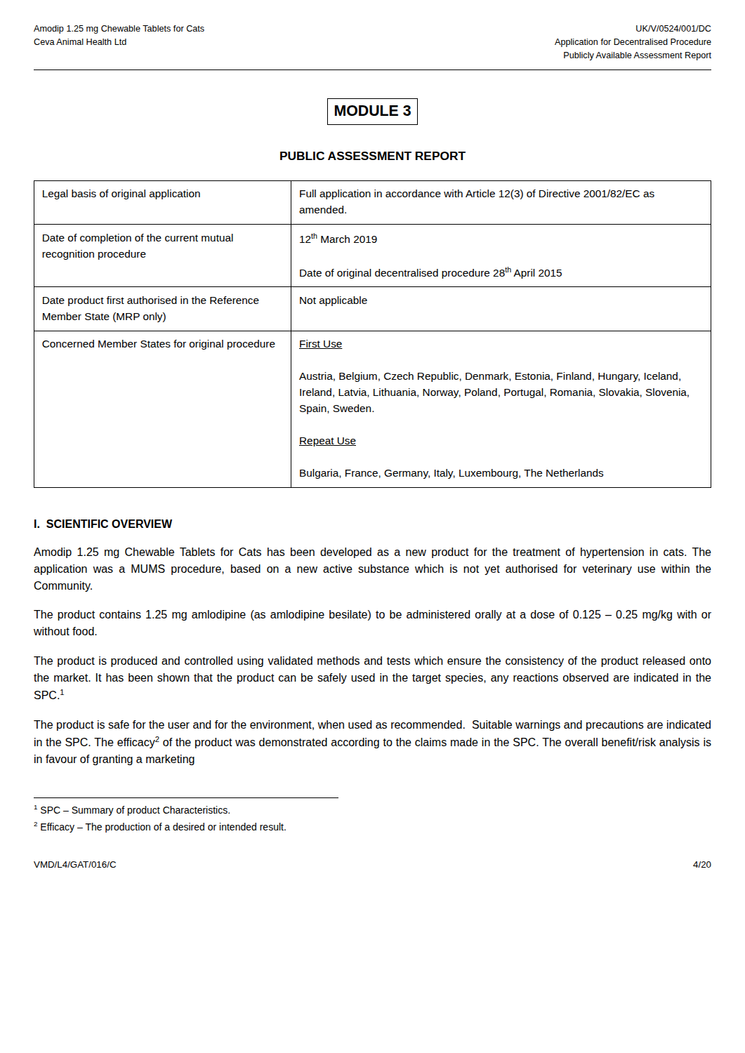Amodip 1.25 mg Chewable Tablets for Cats
Ceva Animal Health Ltd
UK/V/0524/001/DC
Application for Decentralised Procedure
Publicly Available Assessment Report
MODULE 3
PUBLIC ASSESSMENT REPORT
| Legal basis of original application | Full application in accordance with Article 12(3) of Directive 2001/82/EC as amended. |
| Date of completion of the current mutual recognition procedure | 12 th March 2019 Date of original decentralised procedure 28 th April 2015 |
| Date product first authorised in the Reference Member State (MRP only) | Not applicable |
| Concerned Member States for original procedure | First Use Austria, Belgium, Czech Republic, Denmark, Estonia, Finland, Hungary, Iceland, Ireland, Latvia, Lithuania, Norway, Poland, Portugal, Romania, Slovakia, Slovenia, Spain, Sweden. Repeat Use Bulgaria, France, Germany, Italy, Luxembourg, The Netherlands |
I. SCIENTIFIC OVERVIEW
Amodip 1.25 mg Chewable Tablets for Cats has been developed as a new product for the treatment of hypertension in cats. The application was a MUMS procedure, based on a new active substance which is not yet authorised for veterinary use within the Community.
The product contains 1.25 mg amlodipine (as amlodipine besilate) to be administered orally at a dose of 0.125 – 0.25 mg/kg with or without food.
The product is produced and controlled using validated methods and tests which ensure the consistency of the product released onto the market. It has been shown that the product can be safely used in the target species, any reactions observed are indicated in the SPC.1
The product is safe for the user and for the environment, when used as recommended. Suitable warnings and precautions are indicated in the SPC. The efficacy2 of the product was demonstrated according to the claims made in the SPC. The overall benefit/risk analysis is in favour of granting a marketing
1 SPC – Summary of product Characteristics.
2 Efficacy – The production of a desired or intended result.
VMD/L4/GAT/016/C
4/20